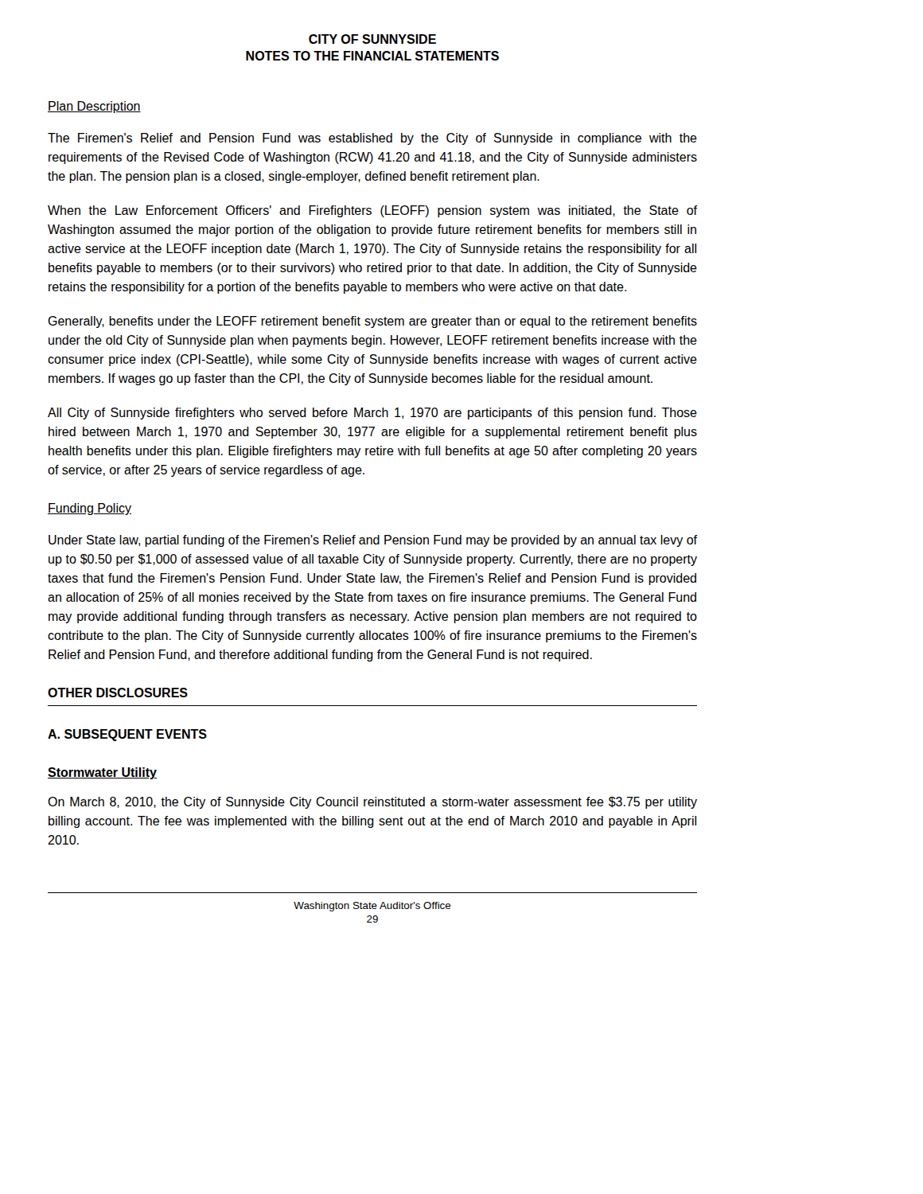CITY OF SUNNYSIDE
NOTES TO THE FINANCIAL STATEMENTS
Plan Description
The Firemen's Relief and Pension Fund was established by the City of Sunnyside in compliance with the requirements of the Revised Code of Washington (RCW) 41.20 and 41.18, and the City of Sunnyside administers the plan. The pension plan is a closed, single-employer, defined benefit retirement plan.
When the Law Enforcement Officers' and Firefighters (LEOFF) pension system was initiated, the State of Washington assumed the major portion of the obligation to provide future retirement benefits for members still in active service at the LEOFF inception date (March 1, 1970). The City of Sunnyside retains the responsibility for all benefits payable to members (or to their survivors) who retired prior to that date. In addition, the City of Sunnyside retains the responsibility for a portion of the benefits payable to members who were active on that date.
Generally, benefits under the LEOFF retirement benefit system are greater than or equal to the retirement benefits under the old City of Sunnyside plan when payments begin. However, LEOFF retirement benefits increase with the consumer price index (CPI-Seattle), while some City of Sunnyside benefits increase with wages of current active members. If wages go up faster than the CPI, the City of Sunnyside becomes liable for the residual amount.
All City of Sunnyside firefighters who served before March 1, 1970 are participants of this pension fund. Those hired between March 1, 1970 and September 30, 1977 are eligible for a supplemental retirement benefit plus health benefits under this plan. Eligible firefighters may retire with full benefits at age 50 after completing 20 years of service, or after 25 years of service regardless of age.
Funding Policy
Under State law, partial funding of the Firemen's Relief and Pension Fund may be provided by an annual tax levy of up to $0.50 per $1,000 of assessed value of all taxable City of Sunnyside property. Currently, there are no property taxes that fund the Firemen's Pension Fund. Under State law, the Firemen's Relief and Pension Fund is provided an allocation of 25% of all monies received by the State from taxes on fire insurance premiums. The General Fund may provide additional funding through transfers as necessary. Active pension plan members are not required to contribute to the plan. The City of Sunnyside currently allocates 100% of fire insurance premiums to the Firemen's Relief and Pension Fund, and therefore additional funding from the General Fund is not required.
OTHER DISCLOSURES
A. SUBSEQUENT EVENTS
Stormwater Utility
On March 8, 2010, the City of Sunnyside City Council reinstituted a storm-water assessment fee $3.75 per utility billing account. The fee was implemented with the billing sent out at the end of March 2010 and payable in April 2010.
Washington State Auditor's Office
29